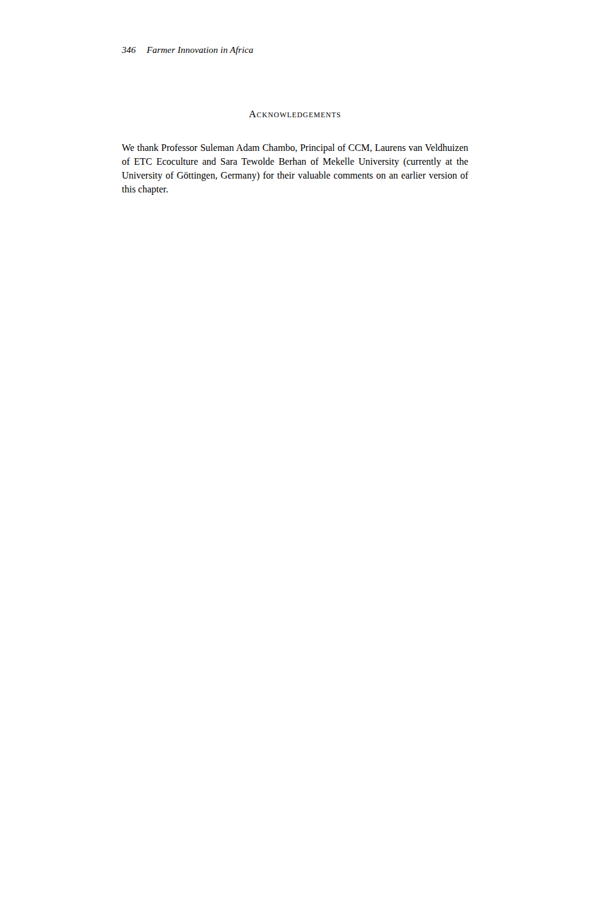346 Farmer Innovation in Africa
Acknowledgements
We thank Professor Suleman Adam Chambo, Principal of CCM, Laurens van Veldhuizen of ETC Ecoculture and Sara Tewolde Berhan of Mekelle University (currently at the University of Göttingen, Germany) for their valuable comments on an earlier version of this chapter.